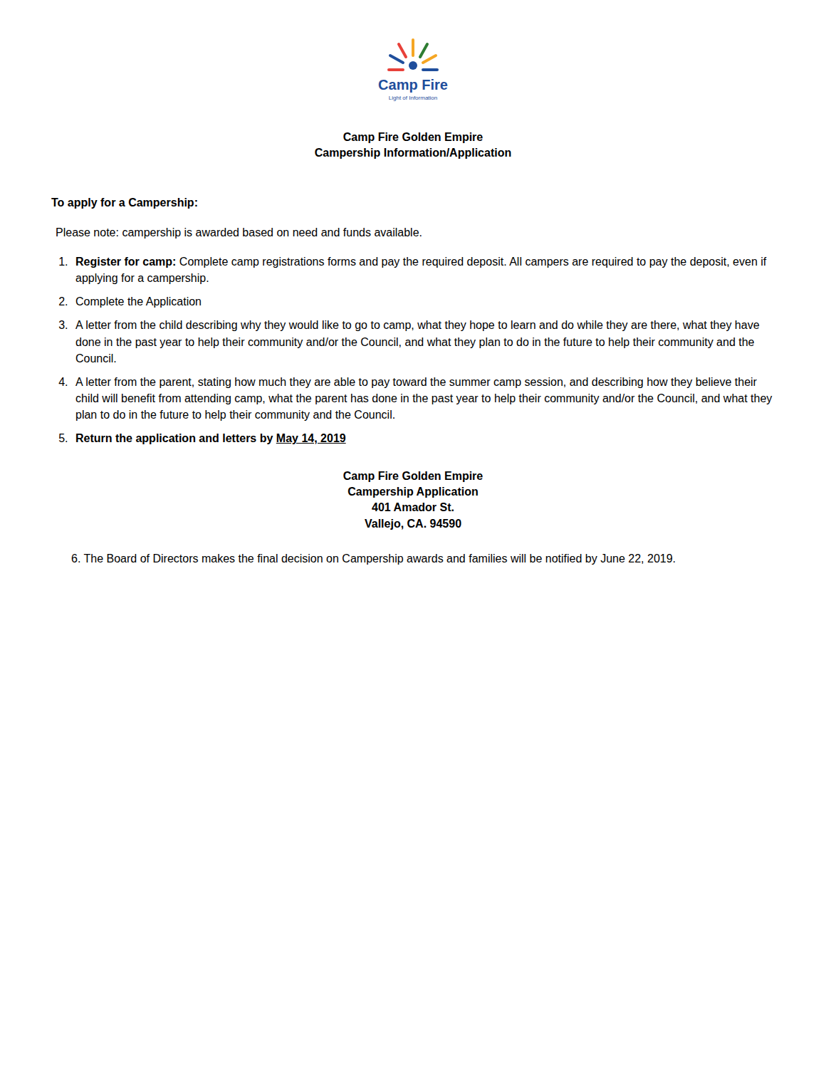Camp Fire Light of Information
Camp Fire Golden Empire Campership Information/Application
To apply for a Campership:
Please note: campership is awarded based on need and funds available.
Register for camp: Complete camp registrations forms and pay the required deposit. All campers are required to pay the deposit, even if applying for a campership.
Complete the Application
A letter from the child describing why they would like to go to camp, what they hope to learn and do while they are there, what they have done in the past year to help their community and/or the Council, and what they plan to do in the future to help their community and the Council.
A letter from the parent, stating how much they are able to pay toward the summer camp session, and describing how they believe their child will benefit from attending camp, what the parent has done in the past year to help their community and/or the Council, and what they plan to do in the future to help their community and the Council.
Return the application and letters by May 14, 2019
Camp Fire Golden Empire Campership Application 401 Amador St. Vallejo, CA. 94590
6. The Board of Directors makes the final decision on Campership awards and families will be notified by June 22, 2019.